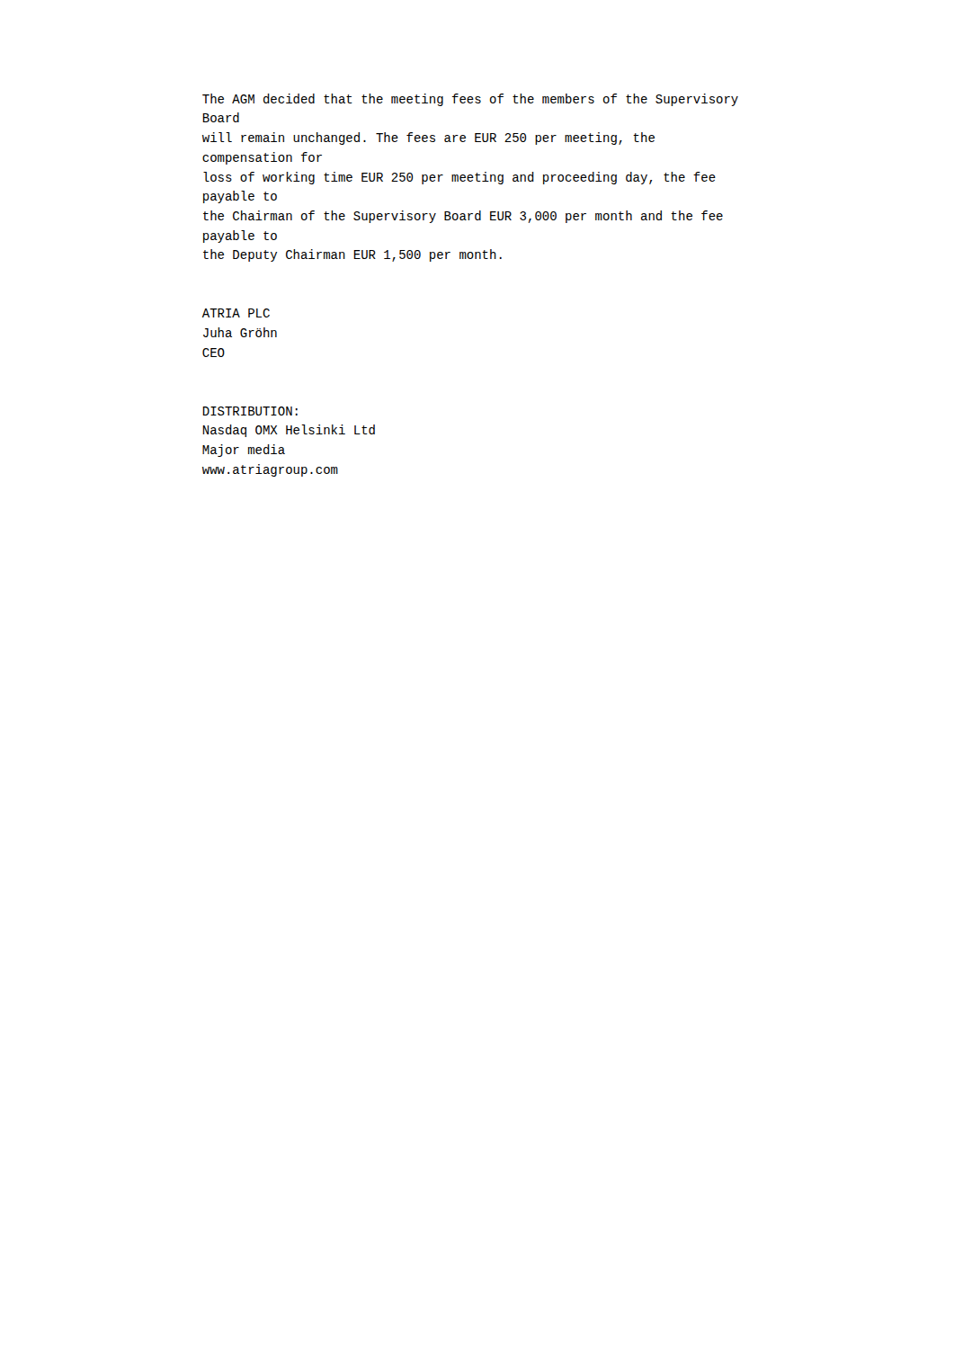The AGM decided that the meeting fees of the members of the Supervisory Board
will remain unchanged. The fees are EUR 250 per meeting, the compensation for
loss of working time EUR 250 per meeting and proceeding day, the fee payable to
the Chairman of the Supervisory Board EUR 3,000 per month and the fee payable to
the Deputy Chairman EUR 1,500 per month.


ATRIA PLC
Juha Gröhn
CEO


DISTRIBUTION:
Nasdaq OMX Helsinki Ltd
Major media
www.atriagroup.com